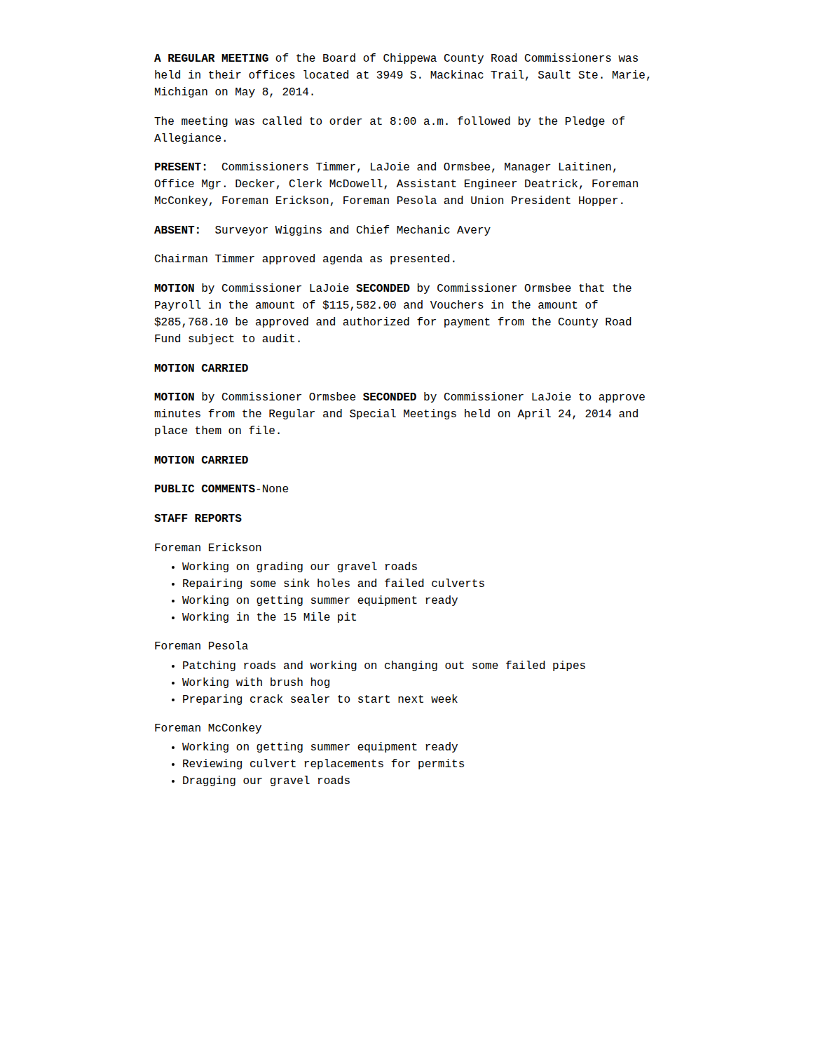A REGULAR MEETING of the Board of Chippewa County Road Commissioners was held in their offices located at 3949 S. Mackinac Trail, Sault Ste. Marie, Michigan on May 8, 2014.
The meeting was called to order at 8:00 a.m. followed by the Pledge of Allegiance.
PRESENT: Commissioners Timmer, LaJoie and Ormsbee, Manager Laitinen, Office Mgr. Decker, Clerk McDowell, Assistant Engineer Deatrick, Foreman McConkey, Foreman Erickson, Foreman Pesola and Union President Hopper.
ABSENT: Surveyor Wiggins and Chief Mechanic Avery
Chairman Timmer approved agenda as presented.
MOTION by Commissioner LaJoie SECONDED by Commissioner Ormsbee that the Payroll in the amount of $115,582.00 and Vouchers in the amount of $285,768.10 be approved and authorized for payment from the County Road Fund subject to audit.
MOTION CARRIED
MOTION by Commissioner Ormsbee SECONDED by Commissioner LaJoie to approve minutes from the Regular and Special Meetings held on April 24, 2014 and place them on file.
MOTION CARRIED
PUBLIC COMMENTS-None
STAFF REPORTS
Foreman Erickson
Working on grading our gravel roads
Repairing some sink holes and failed culverts
Working on getting summer equipment ready
Working in the 15 Mile pit
Foreman Pesola
Patching roads and working on changing out some failed pipes
Working with brush hog
Preparing crack sealer to start next week
Foreman McConkey
Working on getting summer equipment ready
Reviewing culvert replacements for permits
Dragging our gravel roads